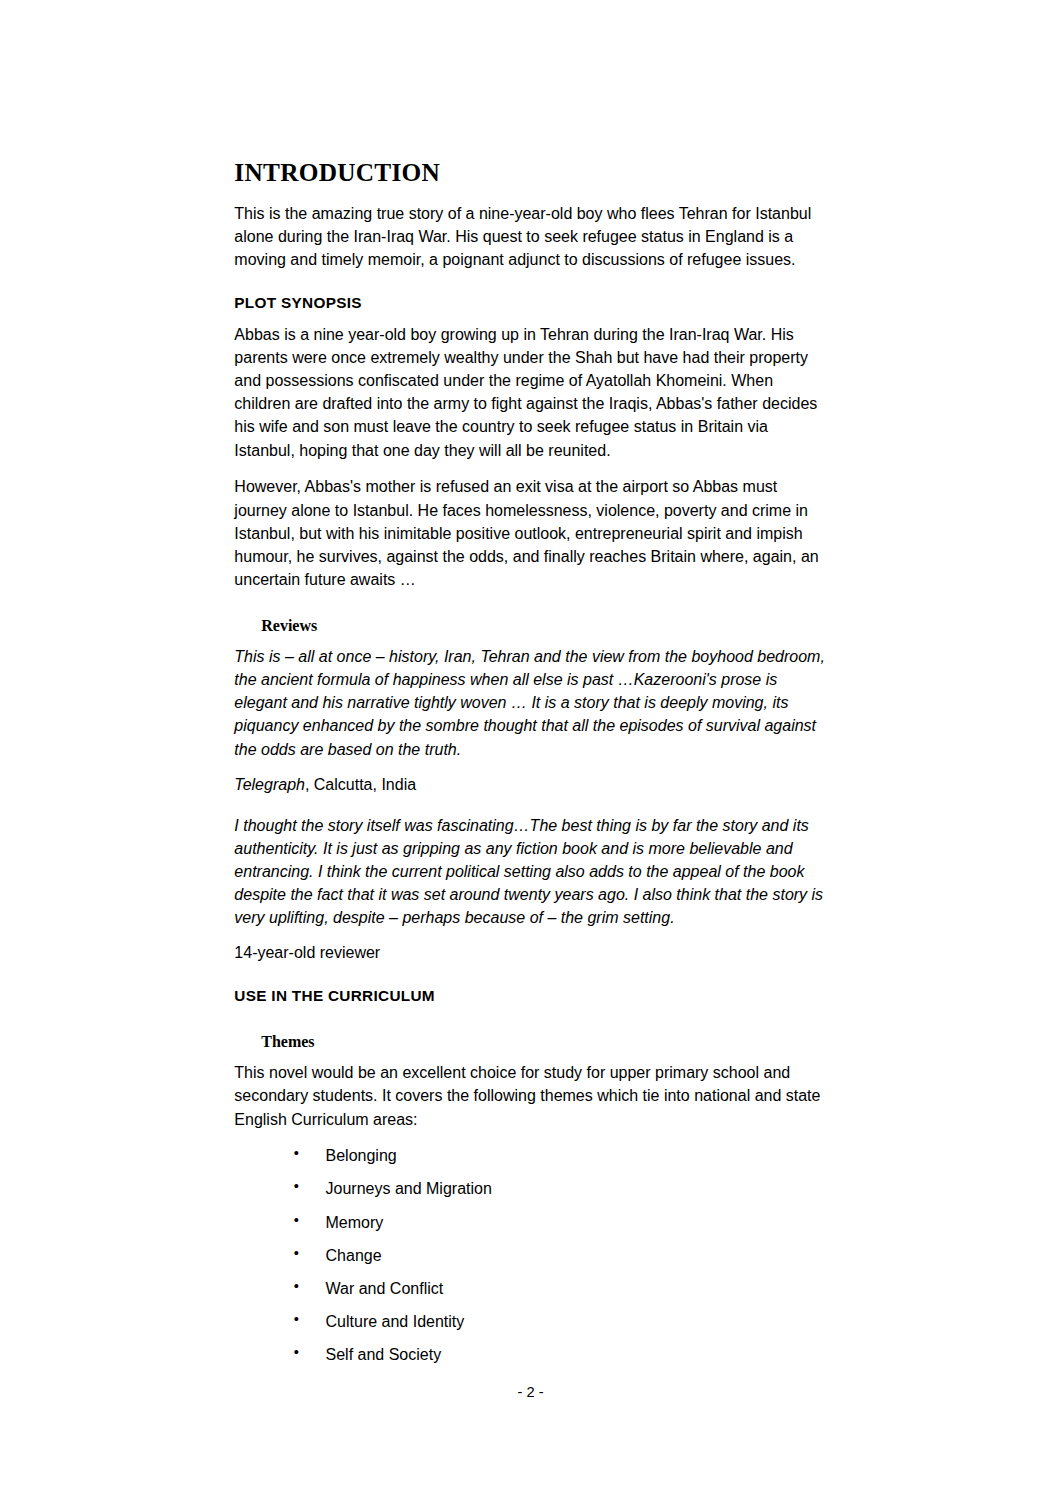INTRODUCTION
This is the amazing true story of a nine-year-old boy who flees Tehran for Istanbul alone during the Iran-Iraq War. His quest to seek refugee status in England is a moving and timely memoir, a poignant adjunct to discussions of refugee issues.
PLOT SYNOPSIS
Abbas is a nine year-old boy growing up in Tehran during the Iran-Iraq War. His parents were once extremely wealthy under the Shah but have had their property and possessions confiscated under the regime of Ayatollah Khomeini. When children are drafted into the army to fight against the Iraqis, Abbas's father decides his wife and son must leave the country to seek refugee status in Britain via Istanbul, hoping that one day they will all be reunited.
However, Abbas's mother is refused an exit visa at the airport so Abbas must journey alone to Istanbul. He faces homelessness, violence, poverty and crime in Istanbul, but with his inimitable positive outlook, entrepreneurial spirit and impish humour, he survives, against the odds, and finally reaches Britain where, again, an uncertain future awaits …
Reviews
This is – all at once – history, Iran, Tehran and the view from the boyhood bedroom, the ancient formula of happiness when all else is past …Kazerooni's prose is elegant and his narrative tightly woven … It is a story that is deeply moving, its piquancy enhanced by the sombre thought that all the episodes of survival against the odds are based on the truth.
Telegraph, Calcutta, India
I thought the story itself was fascinating…The best thing is by far the story and its authenticity. It is just as gripping as any fiction book and is more believable and entrancing. I think the current political setting also adds to the appeal of the book despite the fact that it was set around twenty years ago. I also think that the story is very uplifting, despite – perhaps because of – the grim setting.
14-year-old reviewer
USE IN THE CURRICULUM
Themes
This novel would be an excellent choice for study for upper primary school and secondary students. It covers the following themes which tie into national and state English Curriculum areas:
Belonging
Journeys and Migration
Memory
Change
War and Conflict
Culture and Identity
Self and Society
- 2 -